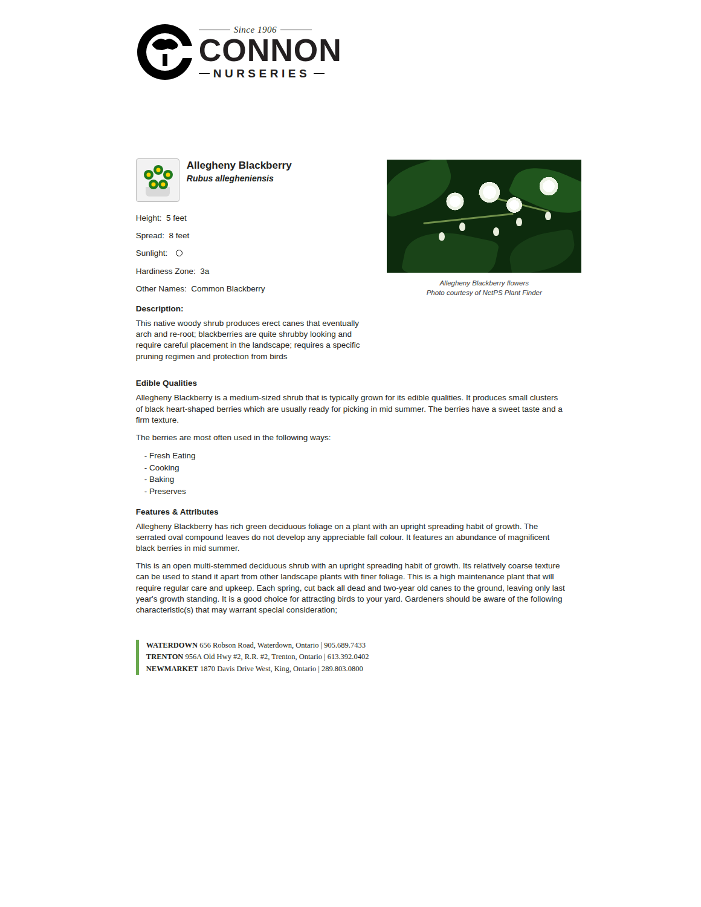Since 1906
CONNON
NURSERIES
Allegheny Blackberry
Rubus allegheniensis
Height: 5 feet
Spread: 8 feet
Sunlight:
Hardiness Zone: 3a
Other Names: Common Blackberry
Description:
This native woody shrub produces erect canes that eventually arch and re-root; blackberries are quite shrubby looking and require careful placement in the landscape; requires a specific pruning regimen and protection from birds
Allegheny Blackberry flowers
Photo courtesy of NetPS Plant Finder
Edible Qualities
Allegheny Blackberry is a medium-sized shrub that is typically grown for its edible qualities. It produces small clusters of black heart-shaped berries which are usually ready for picking in mid summer. The berries have a sweet taste and a firm texture.
The berries are most often used in the following ways:
Fresh Eating
Cooking
Baking
Preserves
Features & Attributes
Allegheny Blackberry has rich green deciduous foliage on a plant with an upright spreading habit of growth. The serrated oval compound leaves do not develop any appreciable fall colour. It features an abundance of magnificent black berries in mid summer.
This is an open multi-stemmed deciduous shrub with an upright spreading habit of growth. Its relatively coarse texture can be used to stand it apart from other landscape plants with finer foliage. This is a high maintenance plant that will require regular care and upkeep. Each spring, cut back all dead and two-year old canes to the ground, leaving only last year's growth standing. It is a good choice for attracting birds to your yard. Gardeners should be aware of the following characteristic(s) that may warrant special consideration;
WATERDOWN 656 Robson Road, Waterdown, Ontario | 905.689.7433
TRENTON 956A Old Hwy #2, R.R. #2, Trenton, Ontario | 613.392.0402
NEWMARKET 1870 Davis Drive West, King, Ontario | 289.803.0800